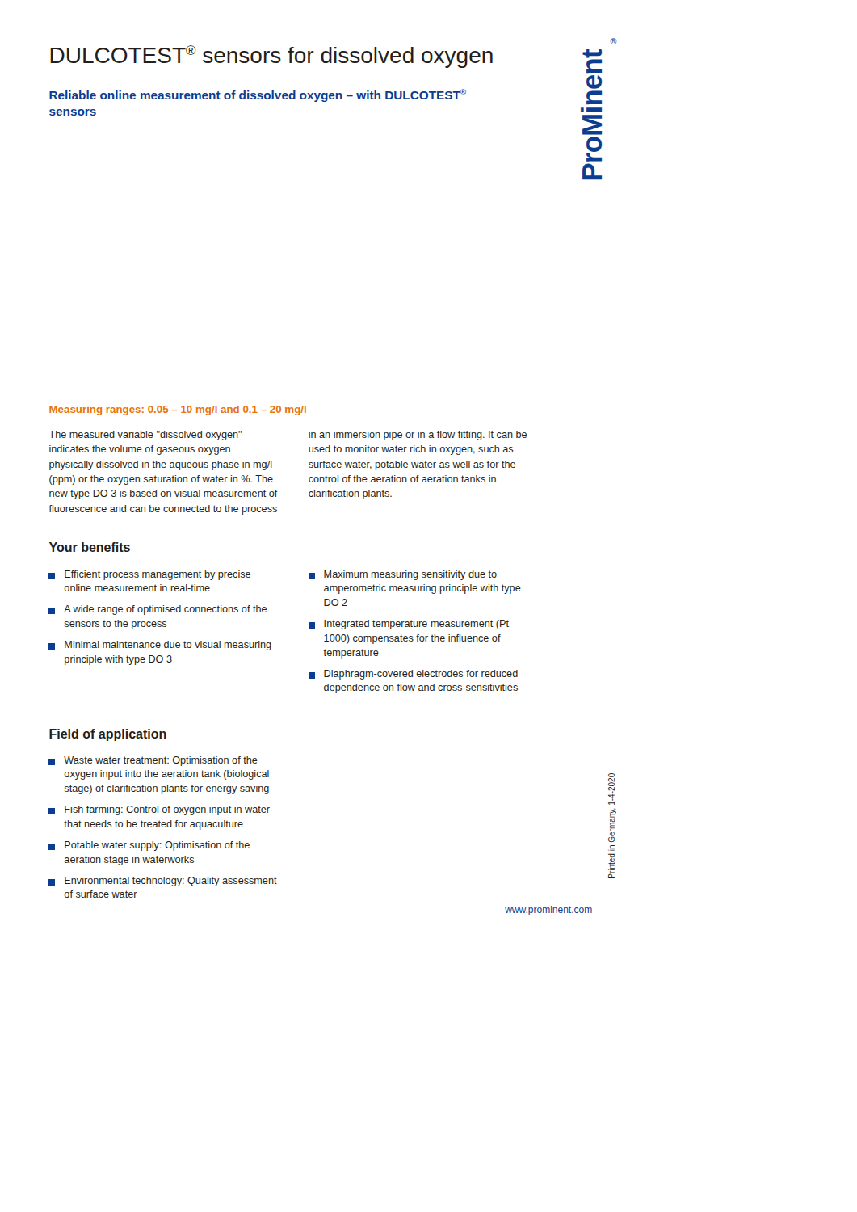® ProMinent
DULCOTEST® sensors for dissolved oxygen
Reliable online measurement of dissolved oxygen – with DULCOTEST® sensors
Measuring ranges: 0.05 – 10 mg/l and 0.1 – 20 mg/l
The measured variable "dissolved oxygen" indicates the volume of gaseous oxygen physically dissolved in the aqueous phase in mg/l (ppm) or the oxygen saturation of water in %. The new type DO 3 is based on visual measurement of fluorescence and can be connected to the process in an immersion pipe or in a flow fitting. It can be used to monitor water rich in oxygen, such as surface water, potable water as well as for the control of the aeration of aeration tanks in clarification plants.
Your benefits
Efficient process management by precise online measurement in real-time
A wide range of optimised connections of the sensors to the process
Minimal maintenance due to visual measuring principle with type DO 3
Maximum measuring sensitivity due to amperometric measuring principle with type DO 2
Integrated temperature measurement (Pt 1000) compensates for the influence of temperature
Diaphragm-covered electrodes for reduced dependence on flow and cross-sensitivities
Field of application
Waste water treatment: Optimisation of the oxygen input into the aeration tank (biological stage) of clarification plants for energy saving
Fish farming: Control of oxygen input in water that needs to be treated for aquaculture
Potable water supply: Optimisation of the aeration stage in waterworks
Environmental technology: Quality assessment of surface water
Printed in Germany, 1-4-2020.
www.prominent.com